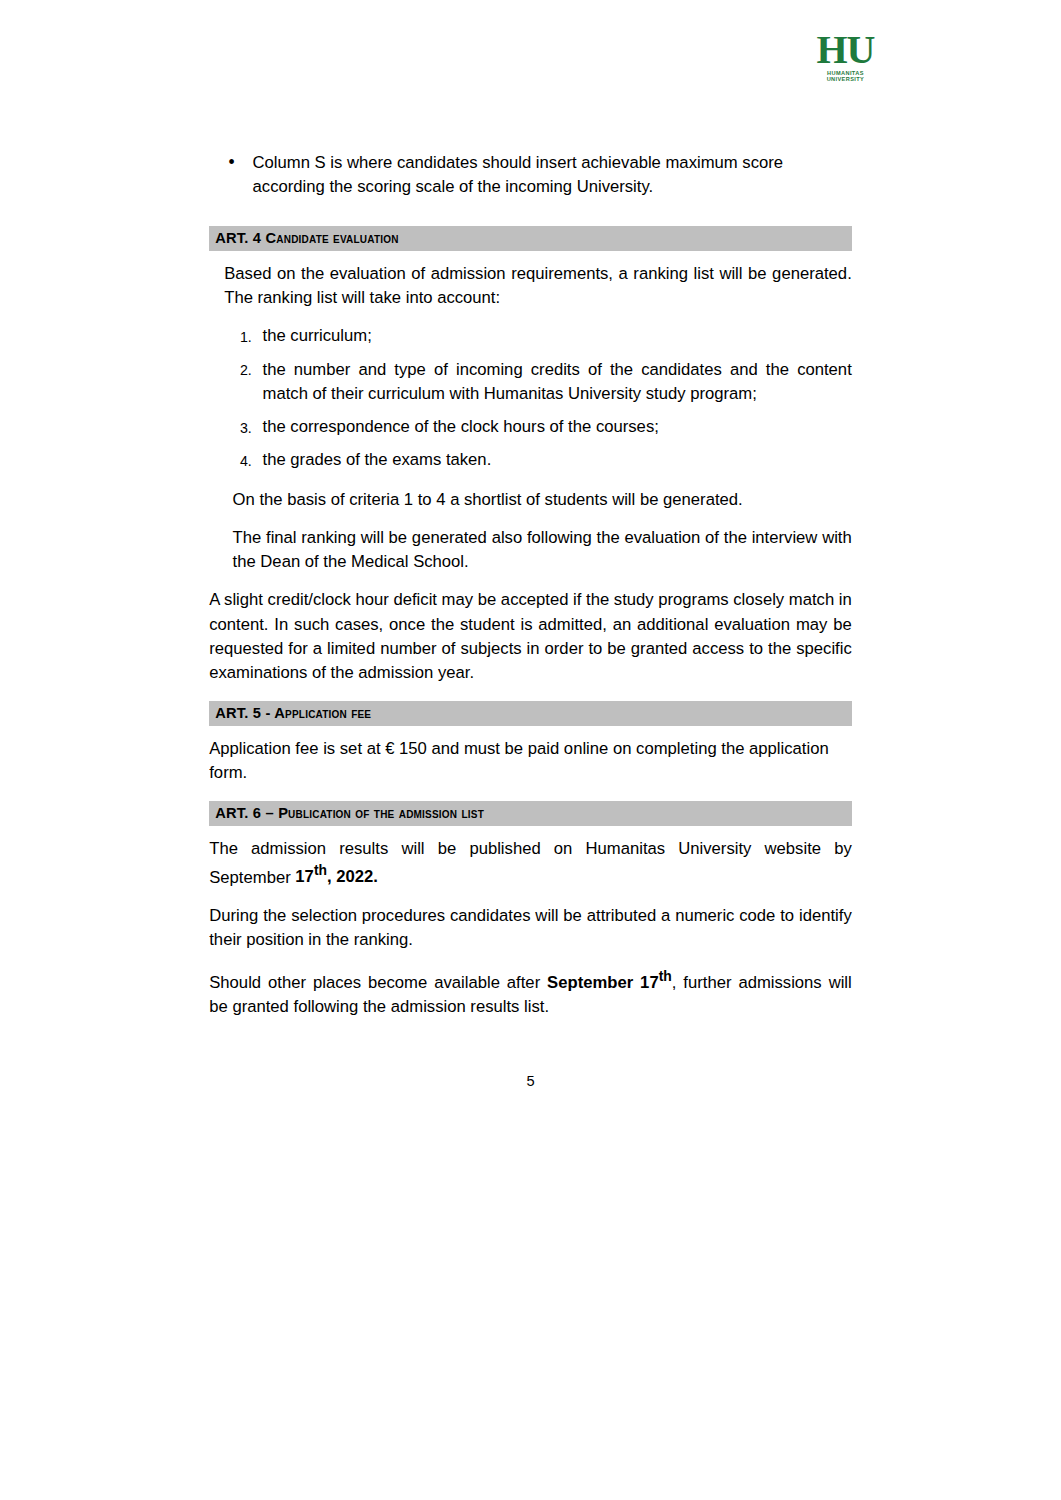HU
HUMANITAS
UNIVERSITY
Column S is where candidates should insert achievable maximum score according the scoring scale of the incoming University.
Art. 4 Candidate evaluation
Based on the evaluation of admission requirements, a ranking list will be generated. The ranking list will take into account:
the curriculum;
the number and type of incoming credits of the candidates and the content match of their curriculum with Humanitas University study program;
the correspondence of the clock hours of the courses;
the grades of the exams taken.
On the basis of criteria 1 to 4 a shortlist of students will be generated.
The final ranking will be generated also following the evaluation of the interview with the Dean of the Medical School.
A slight credit/clock hour deficit may be accepted if the study programs closely match in content. In such cases, once the student is admitted, an additional evaluation may be requested for a limited number of subjects in order to be granted access to the specific examinations of the admission year.
Art. 5 - Application fee
Application fee is set at € 150 and must be paid online on completing the application form.
Art. 6 – Publication of the admission list
The admission results will be published on Humanitas University website by September 17th, 2022.
During the selection procedures candidates will be attributed a numeric code to identify their position in the ranking.
Should other places become available after September 17th, further admissions will be granted following the admission results list.
5